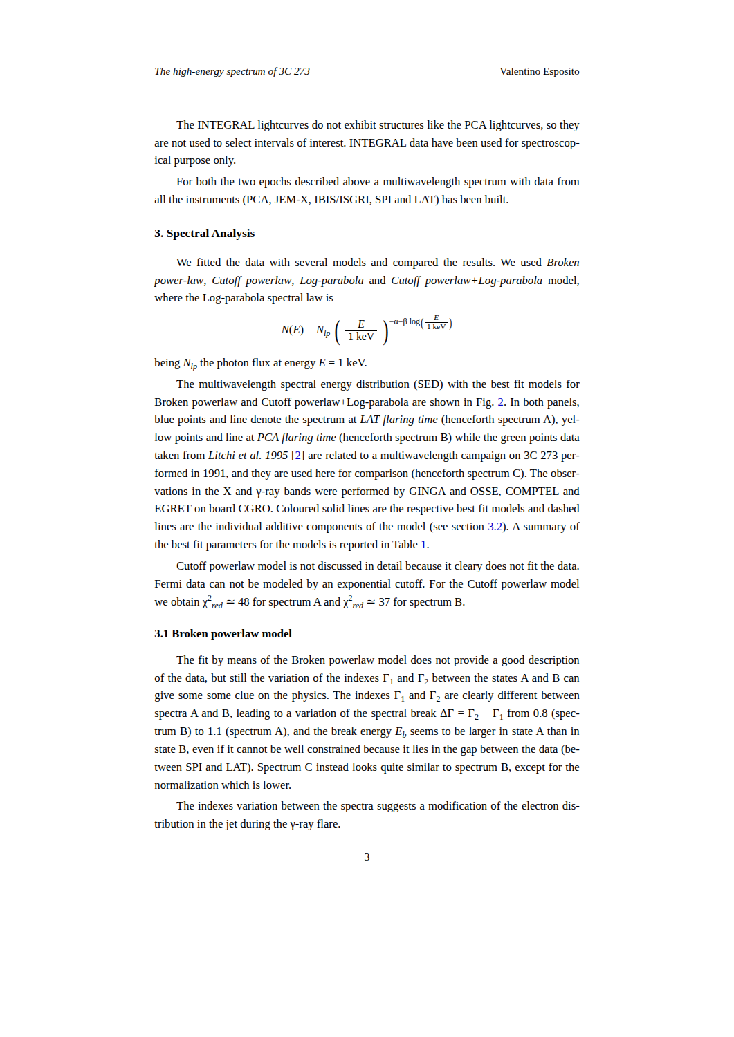The high-energy spectrum of 3C 273 Valentino Esposito
The INTEGRAL lightcurves do not exhibit structures like the PCA lightcurves, so they are not used to select intervals of interest. INTEGRAL data have been used for spectroscopical purpose only.
For both the two epochs described above a multiwavelength spectrum with data from all the instruments (PCA, JEM-X, IBIS/ISGRI, SPI and LAT) has been built.
3. Spectral Analysis
We fitted the data with several models and compared the results. We used Broken power-law, Cutoff powerlaw, Log-parabola and Cutoff powerlaw+Log-parabola model, where the Log-parabola spectral law is
N(E) = Nlp ( E 1 keV )−α−β log(E 1 keV)
being Nlp the photon flux at energy E = 1 keV.
The multiwavelength spectral energy distribution (SED) with the best fit models for Broken powerlaw and Cutoff powerlaw+Log-parabola are shown in Fig. 2. In both panels, blue points and line denote the spectrum at LAT flaring time (henceforth spectrum A), yellow points and line at PCA flaring time (henceforth spectrum B) while the green points data taken from Litchi et al. 1995 [2] are related to a multiwavelength campaign on 3C 273 performed in 1991, and they are used here for comparison (henceforth spectrum C). The observations in the X and γ-ray bands were performed by GINGA and OSSE, COMPTEL and EGRET on board CGRO. Coloured solid lines are the respective best fit models and dashed lines are the individual additive components of the model (see section 3.2). A summary of the best fit parameters for the models is reported in Table 1.
Cutoff powerlaw model is not discussed in detail because it cleary does not fit the data. Fermi data can not be modeled by an exponential cutoff. For the Cutoff powerlaw model we obtain χ2red ≃ 48 for spectrum A and χ2red ≃ 37 for spectrum B.
3.1 Broken powerlaw model
The fit by means of the Broken powerlaw model does not provide a good description of the data, but still the variation of the indexes Γ1 and Γ2 between the states A and B can give some some clue on the physics. The indexes Γ1 and Γ2 are clearly different between spectra A and B, leading to a variation of the spectral break ΔΓ = Γ2 − Γ1 from 0.8 (spectrum B) to 1.1 (spectrum A), and the break energy Eb seems to be larger in state A than in state B, even if it cannot be well constrained because it lies in the gap between the data (between SPI and LAT). Spectrum C instead looks quite similar to spectrum B, except for the normalization which is lower.
The indexes variation between the spectra suggests a modification of the electron distribution in the jet during the γ-ray flare.
3